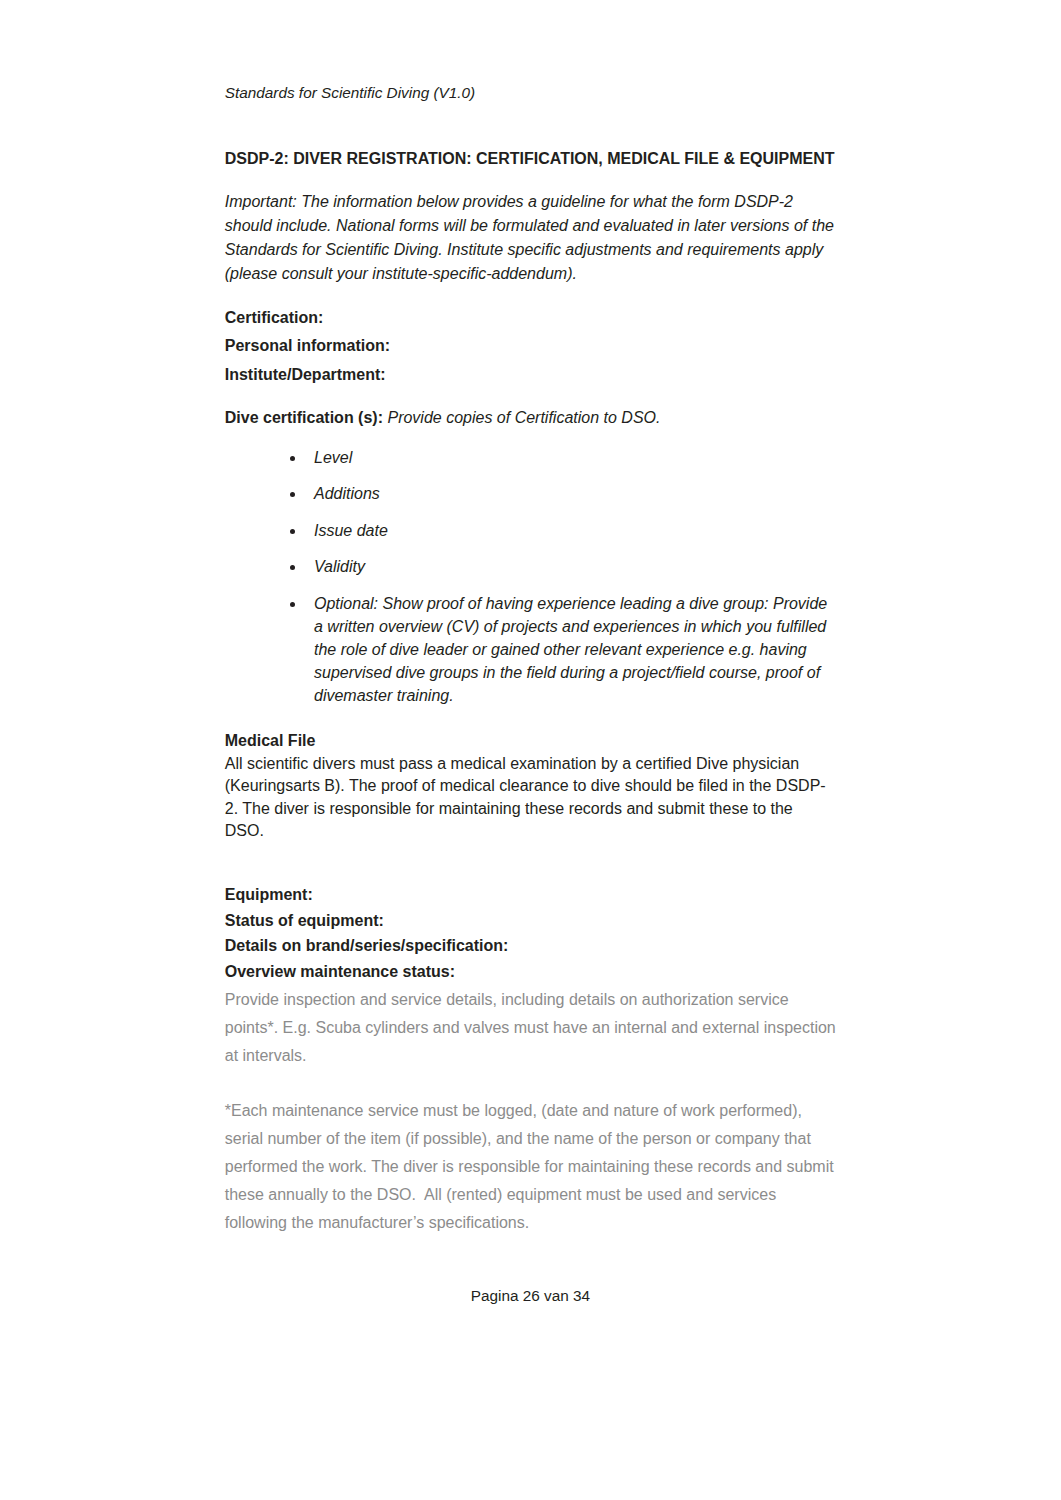Standards for Scientific Diving (V1.0)
DSDP-2: DIVER REGISTRATION: CERTIFICATION, MEDICAL FILE & EQUIPMENT
Important: The information below provides a guideline for what the form DSDP-2 should include. National forms will be formulated and evaluated in later versions of the Standards for Scientific Diving. Institute specific adjustments and requirements apply (please consult your institute-specific-addendum).
Certification:
Personal information:
Institute/Department:
Dive certification (s): Provide copies of Certification to DSO.
Level
Additions
Issue date
Validity
Optional: Show proof of having experience leading a dive group: Provide a written overview (CV) of projects and experiences in which you fulfilled the role of dive leader or gained other relevant experience e.g. having supervised dive groups in the field during a project/field course, proof of divemaster training.
Medical File
All scientific divers must pass a medical examination by a certified Dive physician (Keuringsarts B). The proof of medical clearance to dive should be filed in the DSDP-2. The diver is responsible for maintaining these records and submit these to the DSO.
Equipment:
Status of equipment:
Details on brand/series/specification:
Overview maintenance status:
Provide inspection and service details, including details on authorization service points*. E.g. Scuba cylinders and valves must have an internal and external inspection at intervals.
*Each maintenance service must be logged, (date and nature of work performed), serial number of the item (if possible), and the name of the person or company that performed the work. The diver is responsible for maintaining these records and submit these annually to the DSO. All (rented) equipment must be used and services following the manufacturer’s specifications.
Pagina 26 van 34